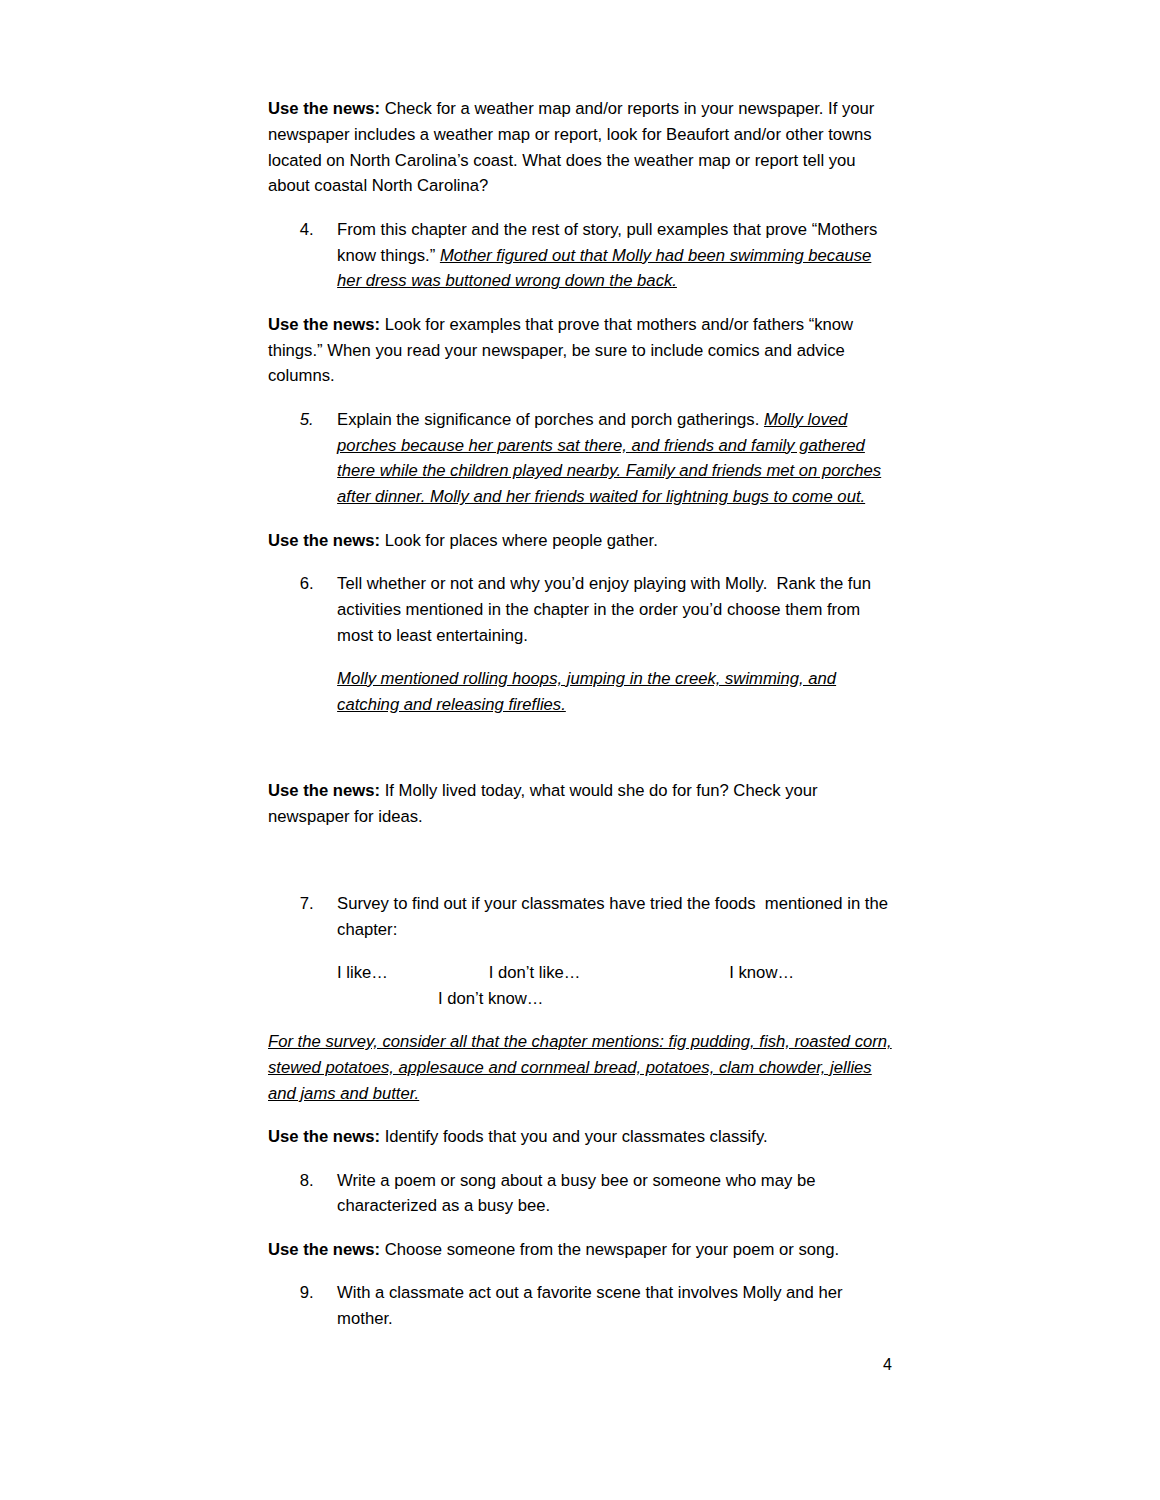Use the news: Check for a weather map and/or reports in your newspaper. If your newspaper includes a weather map or report, look for Beaufort and/or other towns located on North Carolina’s coast. What does the weather map or report tell you about coastal North Carolina?
4. From this chapter and the rest of story, pull examples that prove “Mothers know things.” Mother figured out that Molly had been swimming because her dress was buttoned wrong down the back.
Use the news: Look for examples that prove that mothers and/or fathers “know things.” When you read your newspaper, be sure to include comics and advice columns.
5. Explain the significance of porches and porch gatherings. Molly loved porches because her parents sat there, and friends and family gathered there while the children played nearby. Family and friends met on porches after dinner. Molly and her friends waited for lightning bugs to come out.
Use the news: Look for places where people gather.
6. Tell whether or not and why you’d enjoy playing with Molly. Rank the fun activities mentioned in the chapter in the order you’d choose them from most to least entertaining.
Molly mentioned rolling hoops, jumping in the creek, swimming, and catching and releasing fireflies.
Use the news: If Molly lived today, what would she do for fun? Check your newspaper for ideas.
7. Survey to find out if your classmates have tried the foods mentioned in the chapter:
I like… I don’t like… I know… I don’t know…
For the survey, consider all that the chapter mentions: fig pudding, fish, roasted corn, stewed potatoes, applesauce and cornmeal bread, potatoes, clam chowder, jellies and jams and butter.
Use the news: Identify foods that you and your classmates classify.
8. Write a poem or song about a busy bee or someone who may be characterized as a busy bee.
Use the news: Choose someone from the newspaper for your poem or song.
9. With a classmate act out a favorite scene that involves Molly and her mother.
4